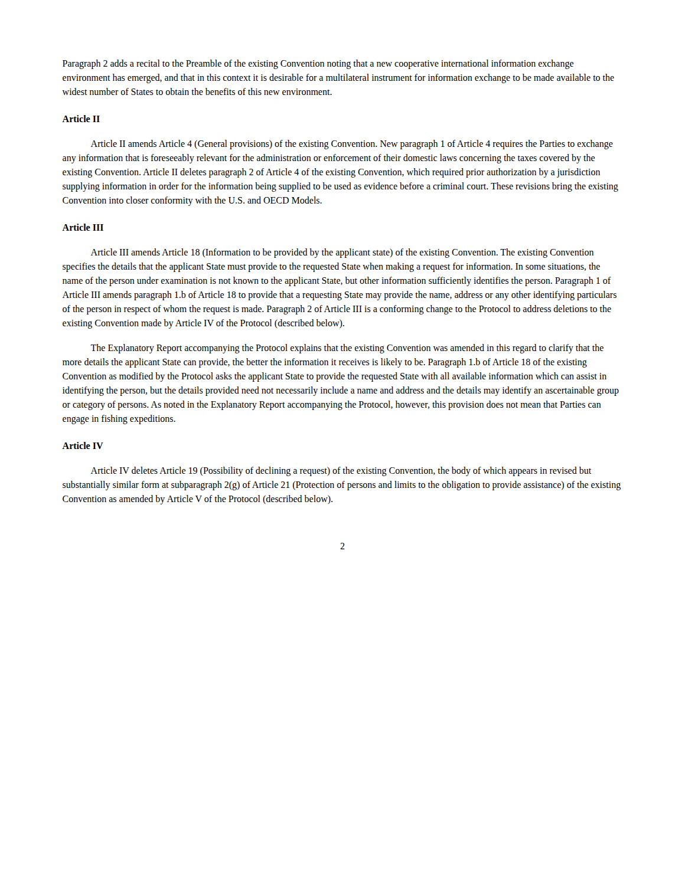Paragraph 2 adds a recital to the Preamble of the existing Convention noting that a new cooperative international information exchange environment has emerged, and that in this context it is desirable for a multilateral instrument for information exchange to be made available to the widest number of States to obtain the benefits of this new environment.
Article II
Article II amends Article 4 (General provisions) of the existing Convention. New paragraph 1 of Article 4 requires the Parties to exchange any information that is foreseeably relevant for the administration or enforcement of their domestic laws concerning the taxes covered by the existing Convention. Article II deletes paragraph 2 of Article 4 of the existing Convention, which required prior authorization by a jurisdiction supplying information in order for the information being supplied to be used as evidence before a criminal court. These revisions bring the existing Convention into closer conformity with the U.S. and OECD Models.
Article III
Article III amends Article 18 (Information to be provided by the applicant state) of the existing Convention. The existing Convention specifies the details that the applicant State must provide to the requested State when making a request for information. In some situations, the name of the person under examination is not known to the applicant State, but other information sufficiently identifies the person. Paragraph 1 of Article III amends paragraph 1.b of Article 18 to provide that a requesting State may provide the name, address or any other identifying particulars of the person in respect of whom the request is made. Paragraph 2 of Article III is a conforming change to the Protocol to address deletions to the existing Convention made by Article IV of the Protocol (described below).
The Explanatory Report accompanying the Protocol explains that the existing Convention was amended in this regard to clarify that the more details the applicant State can provide, the better the information it receives is likely to be. Paragraph 1.b of Article 18 of the existing Convention as modified by the Protocol asks the applicant State to provide the requested State with all available information which can assist in identifying the person, but the details provided need not necessarily include a name and address and the details may identify an ascertainable group or category of persons. As noted in the Explanatory Report accompanying the Protocol, however, this provision does not mean that Parties can engage in fishing expeditions.
Article IV
Article IV deletes Article 19 (Possibility of declining a request) of the existing Convention, the body of which appears in revised but substantially similar form at subparagraph 2(g) of Article 21 (Protection of persons and limits to the obligation to provide assistance) of the existing Convention as amended by Article V of the Protocol (described below).
2